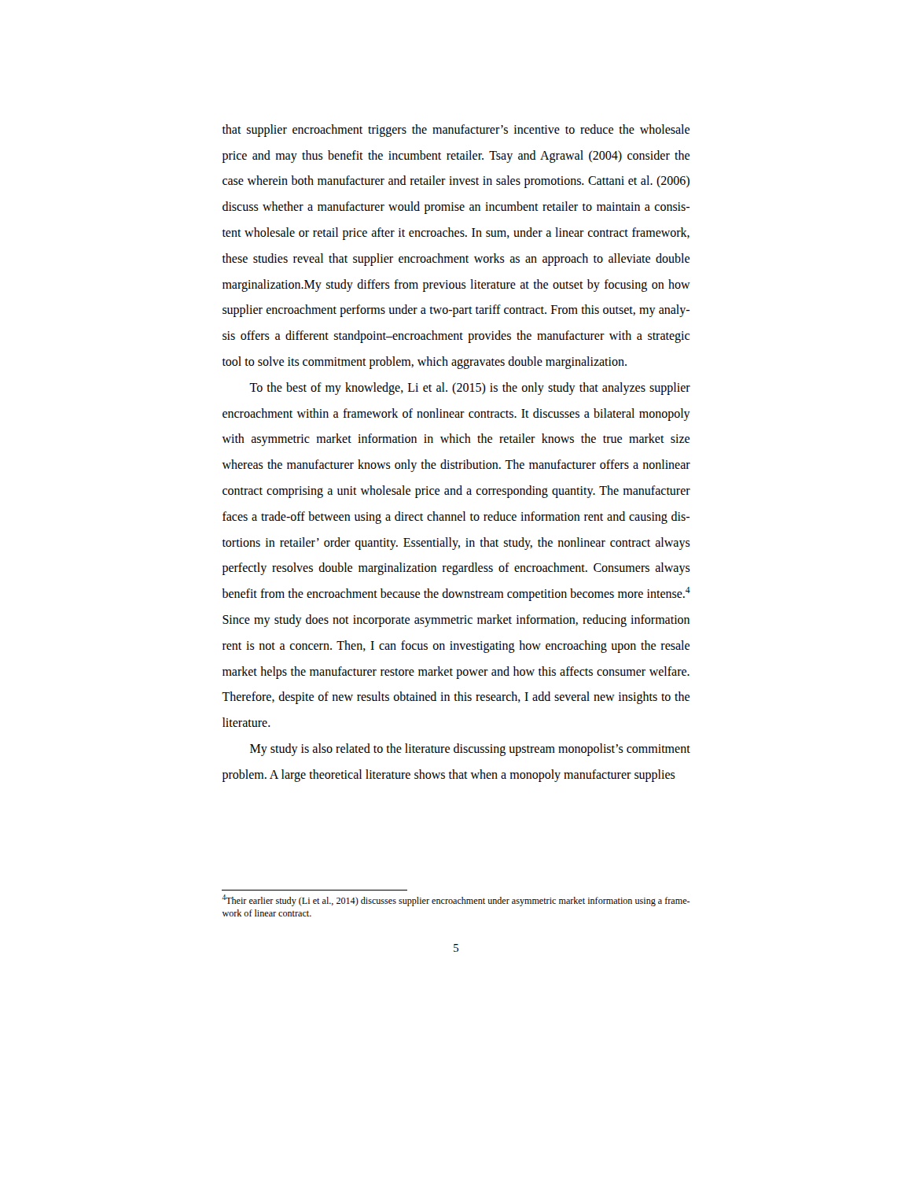that supplier encroachment triggers the manufacturer’s incentive to reduce the wholesale price and may thus benefit the incumbent retailer. Tsay and Agrawal (2004) consider the case wherein both manufacturer and retailer invest in sales promotions. Cattani et al. (2006) discuss whether a manufacturer would promise an incumbent retailer to maintain a consistent wholesale or retail price after it encroaches. In sum, under a linear contract framework, these studies reveal that supplier encroachment works as an approach to alleviate double marginalization.My study differs from previous literature at the outset by focusing on how supplier encroachment performs under a two-part tariff contract. From this outset, my analysis offers a different standpoint–encroachment provides the manufacturer with a strategic tool to solve its commitment problem, which aggravates double marginalization.
To the best of my knowledge, Li et al. (2015) is the only study that analyzes supplier encroachment within a framework of nonlinear contracts. It discusses a bilateral monopoly with asymmetric market information in which the retailer knows the true market size whereas the manufacturer knows only the distribution. The manufacturer offers a nonlinear contract comprising a unit wholesale price and a corresponding quantity. The manufacturer faces a trade-off between using a direct channel to reduce information rent and causing distortions in retailer’ order quantity. Essentially, in that study, the nonlinear contract always perfectly resolves double marginalization regardless of encroachment. Consumers always benefit from the encroachment because the downstream competition becomes more intense.4 Since my study does not incorporate asymmetric market information, reducing information rent is not a concern. Then, I can focus on investigating how encroaching upon the resale market helps the manufacturer restore market power and how this affects consumer welfare. Therefore, despite of new results obtained in this research, I add several new insights to the literature.
My study is also related to the literature discussing upstream monopolist’s commitment problem. A large theoretical literature shows that when a monopoly manufacturer supplies
4Their earlier study (Li et al., 2014) discusses supplier encroachment under asymmetric market information using a framework of linear contract.
5